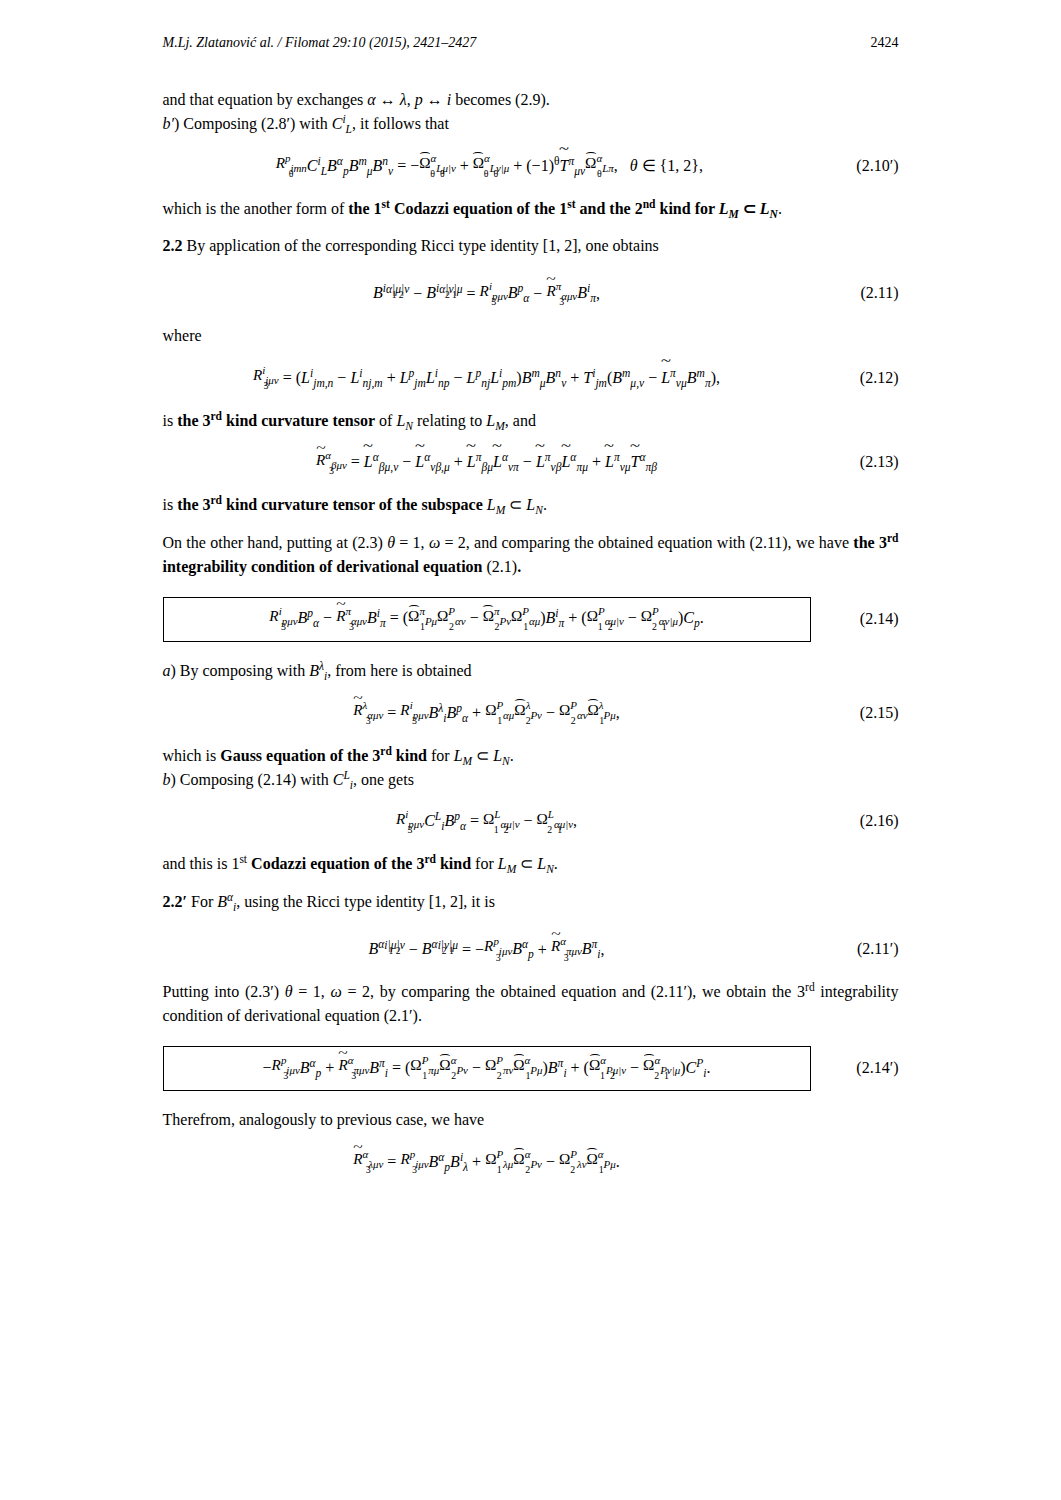M.Lj. Zlatanović al. / Filomat 29:10 (2015), 2421–2427 2424
and that equation by exchanges α ↔ λ, p ↔ i becomes (2.9).
b′) Composing (2.8′) with CiL, it follows that
θRpimn θ CiLBαpBmμBnν = −ΩαLμ|ν θ θ + ΩαLν|μ θ θ + (−1)θTπμν ΩαLπ θ, θ ∈ {1, 2},
(2.10′)
which is the another form of the 1st Codazzi equation of the 1st and the 2nd kind for LM ⊂ LN.
2.2 By application of the corresponding Ricci type identity [1, 2], one obtains
Bi α|μ|ν 1 2 − Bi α|ν|μ 2 1 = Ripμν 3 Bpα − Rπαμν 3 Biπ,
(2.11)
where
Rijμν 3 = (Lijm,n − Linj,m + LpjmLinp − LpnjLipm)BmμBnν + Tijm(Bmμ,ν − LπνμBmπ),
(2.12)
is the 3rd kind curvature tensor of LN relating to LM, and
Rαβμν 3 = Lαβμ,ν − Lανβ,μ + Lπβμ Lανπ − Lπνβ Lαπμ + Lπνμ Tαπβ
(2.13)
is the 3rd kind curvature tensor of the subspace LM ⊂ LN.
On the other hand, putting at (2.3) θ = 1, ω = 2, and comparing the obtained equation with (2.11), we have the 3rd integrability condition of derivational equation (2.1).
Ripμν 3 Bpα − Rπαμν 3 Biπ = (ΩπPμ 1 ΩPαν 2 − ΩπPν 2 ΩPαμ 1)Biπ + (ΩPαμ|ν 1 2 − ΩPαν|μ 2 1)Cp.
(2.14)
a) By composing with Bλi, from here is obtained
Rλαμν 3 = Ripμν 3 BλiBpα + ΩPαμ 1 ΩλPν 2 − ΩPαν 2 ΩλPμ 1,
(2.15)
which is Gauss equation of the 3rd kind for LM ⊂ LN.
b) Composing (2.14) with CLi, one gets
Ripμν 3 CLiBpα = ΩLαμ|ν 1 2 − ΩLαμ|ν 2 1,
(2.16)
and this is 1st Codazzi equation of the 3rd kind for LM ⊂ LN.
2.2′ For Bαi, using the Ricci type identity [1, 2], it is
Bα i|μ|ν 1 2 − Bα i|ν|μ 2 1 = −Rpiμν 3 Bαp + Rαπμν 3 Bπi,
(2.11′)
Putting into (2.3′) θ = 1, ω = 2, by comparing the obtained equation and (2.11′), we obtain the 3rd integrability condition of derivational equation (2.1′).
−Rpiμν 3 Bαp + Rαπμν 3 Bπi = (ΩPπμ 1 ΩαPν 2 − ΩPπν 2 ΩαPμ 1)Bπi + (ΩαPμ|ν 1 2 − ΩαPν|μ 2 1)CPi.
(2.14′)
Therefrom, analogously to previous case, we have
Rαλμν 3 = Rpiμν 3 BαpBiλ + ΩPλμ 1 ΩαPν 2 − ΩPλν 2 ΩαPμ 1.